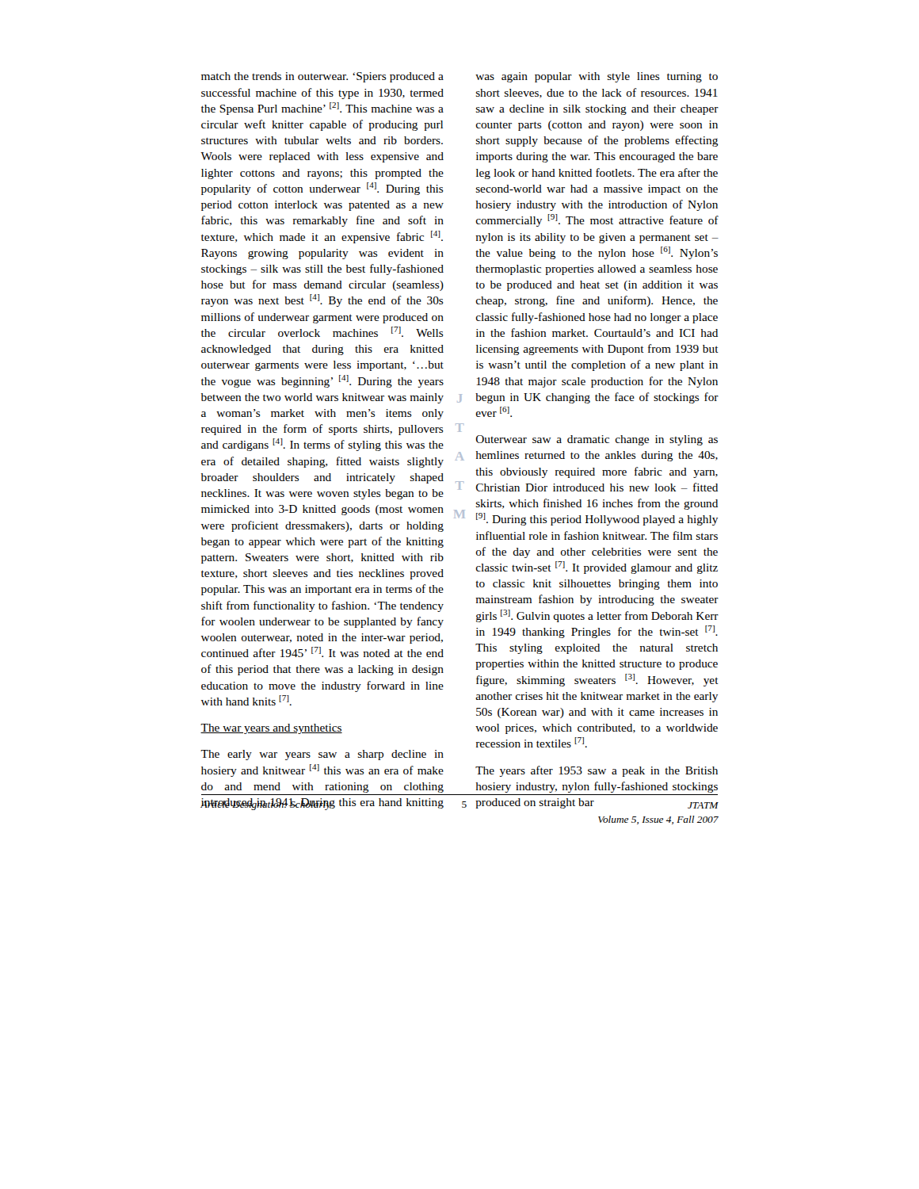J
T
A
T
M
match the trends in outerwear. ‘Spiers produced a successful machine of this type in 1930, termed the Spensa Purl machine’ [2]. This machine was a circular weft knitter capable of producing purl structures with tubular welts and rib borders. Wools were replaced with less expensive and lighter cottons and rayons; this prompted the popularity of cotton underwear [4]. During this period cotton interlock was patented as a new fabric, this was remarkably fine and soft in texture, which made it an expensive fabric [4]. Rayons growing popularity was evident in stockings – silk was still the best fully-fashioned hose but for mass demand circular (seamless) rayon was next best [4]. By the end of the 30s millions of underwear garment were produced on the circular overlock machines [7]. Wells acknowledged that during this era knitted outerwear garments were less important, ‘…but the vogue was beginning’ [4]. During the years between the two world wars knitwear was mainly a woman’s market with men’s items only required in the form of sports shirts, pullovers and cardigans [4]. In terms of styling this was the era of detailed shaping, fitted waists slightly broader shoulders and intricately shaped necklines. It was were woven styles began to be mimicked into 3-D knitted goods (most women were proficient dressmakers), darts or holding began to appear which were part of the knitting pattern. Sweaters were short, knitted with rib texture, short sleeves and ties necklines proved popular. This was an important era in terms of the shift from functionality to fashion. ‘The tendency for woolen underwear to be supplanted by fancy woolen outerwear, noted in the inter-war period, continued after 1945’ [7]. It was noted at the end of this period that there was a lacking in design education to move the industry forward in line with hand knits [7].
The war years and synthetics
The early war years saw a sharp decline in hosiery and knitwear [4] this was an era of make do and mend with rationing on clothing introduced in 1941. During this era hand knitting was again popular with style lines turning to short sleeves, due to the lack of resources. 1941 saw a decline in silk stocking and their cheaper counter parts (cotton and rayon) were soon in short supply because of the problems effecting imports during the war. This encouraged the bare leg look or hand knitted footlets. The era after the second-world war had a massive impact on the hosiery industry with the introduction of Nylon commercially [9]. The most attractive feature of nylon is its ability to be given a permanent set – the value being to the nylon hose [6]. Nylon’s thermoplastic properties allowed a seamless hose to be produced and heat set (in addition it was cheap, strong, fine and uniform). Hence, the classic fully-fashioned hose had no longer a place in the fashion market. Courtauld’s and ICI had licensing agreements with Dupont from 1939 but is wasn’t until the completion of a new plant in 1948 that major scale production for the Nylon begun in UK changing the face of stockings for ever [6].
Outerwear saw a dramatic change in styling as hemlines returned to the ankles during the 40s, this obviously required more fabric and yarn, Christian Dior introduced his new look – fitted skirts, which finished 16 inches from the ground [9]. During this period Hollywood played a highly influential role in fashion knitwear. The film stars of the day and other celebrities were sent the classic twin-set [7]. It provided glamour and glitz to classic knit silhouettes bringing them into mainstream fashion by introducing the sweater girls [3]. Gulvin quotes a letter from Deborah Kerr in 1949 thanking Pringles for the twin-set [7]. This styling exploited the natural stretch properties within the knitted structure to produce figure, skimming sweaters [3]. However, yet another crises hit the knitwear market in the early 50s (Korean war) and with it came increases in wool prices, which contributed, to a worldwide recession in textiles [7].
The years after 1953 saw a peak in the British hosiery industry, nylon fully-fashioned stockings produced on straight bar
Article Designation: Scholarly
5
JTATM
Volume 5, Issue 4, Fall 2007